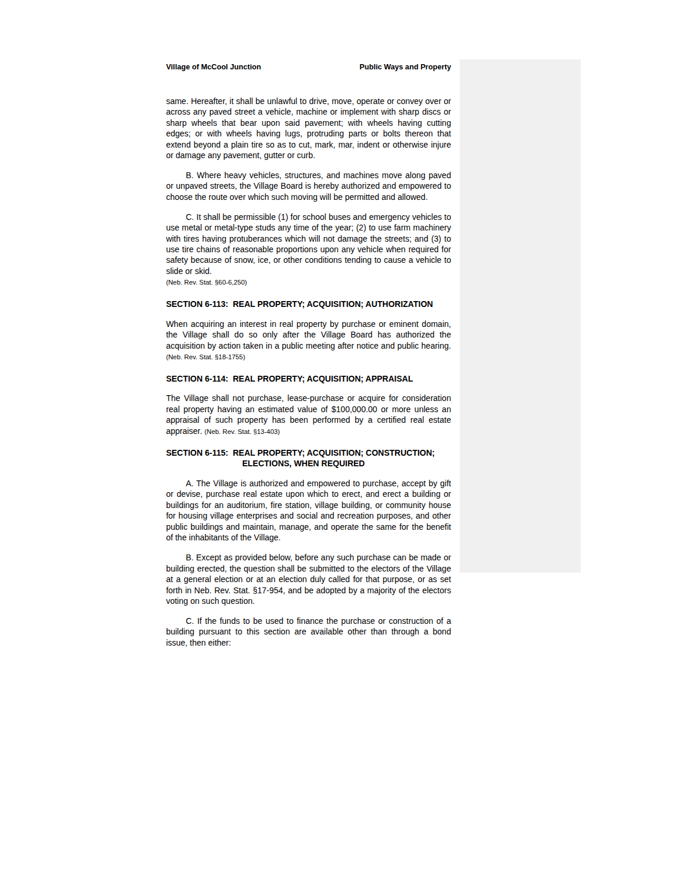Village of McCool Junction Public Ways and Property
same. Hereafter, it shall be unlawful to drive, move, operate or convey over or across any paved street a vehicle, machine or implement with sharp discs or sharp wheels that bear upon said pavement; with wheels having cutting edges; or with wheels having lugs, protruding parts or bolts thereon that extend beyond a plain tire so as to cut, mark, mar, indent or otherwise injure or damage any pavement, gutter or curb.
B. Where heavy vehicles, structures, and machines move along paved or unpaved streets, the Village Board is hereby authorized and empowered to choose the route over which such moving will be permitted and allowed.
C. It shall be permissible (1) for school buses and emergency vehicles to use metal or metal-type studs any time of the year; (2) to use farm machinery with tires having protuberances which will not damage the streets; and (3) to use tire chains of reasonable proportions upon any vehicle when required for safety because of snow, ice, or other conditions tending to cause a vehicle to slide or skid.
(Neb. Rev. Stat. §60-6,250)
SECTION 6-113: REAL PROPERTY; ACQUISITION; AUTHORIZATION
When acquiring an interest in real property by purchase or eminent domain, the Village shall do so only after the Village Board has authorized the acquisition by action taken in a public meeting after notice and public hearing. (Neb. Rev. Stat. §18-1755)
SECTION 6-114: REAL PROPERTY; ACQUISITION; APPRAISAL
The Village shall not purchase, lease-purchase or acquire for consideration real property having an estimated value of $100,000.00 or more unless an appraisal of such property has been performed by a certified real estate appraiser. (Neb. Rev. Stat. §13-403)
SECTION 6-115: REAL PROPERTY; ACQUISITION; CONSTRUCTION; ELECTIONS, WHEN REQUIRED
A. The Village is authorized and empowered to purchase, accept by gift or devise, purchase real estate upon which to erect, and erect a building or buildings for an auditorium, fire station, village building, or community house for housing village enterprises and social and recreation purposes, and other public buildings and maintain, manage, and operate the same for the benefit of the inhabitants of the Village.
B. Except as provided below, before any such purchase can be made or building erected, the question shall be submitted to the electors of the Village at a general election or at an election duly called for that purpose, or as set forth in Neb. Rev. Stat. §17-954, and be adopted by a majority of the electors voting on such question.
C. If the funds to be used to finance the purchase or construction of a building pursuant to this section are available other than through a bond issue, then either: